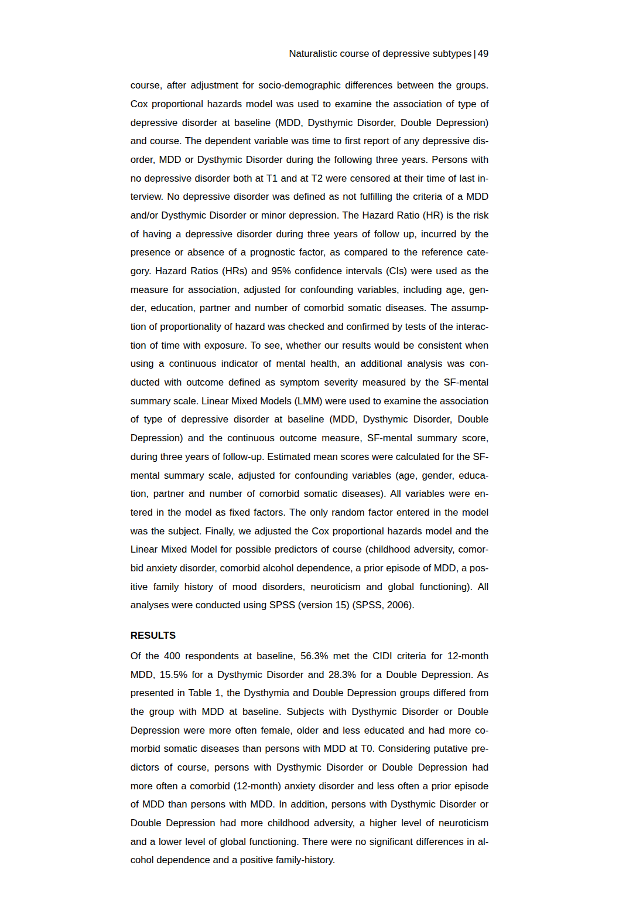Naturalistic course of depressive subtypes|49
course, after adjustment for socio-demographic differences between the groups. Cox proportional hazards model was used to examine the association of type of depressive disorder at baseline (MDD, Dysthymic Disorder, Double Depression) and course. The dependent variable was time to first report of any depressive disorder, MDD or Dysthymic Disorder during the following three years. Persons with no depressive disorder both at T1 and at T2 were censored at their time of last interview. No depressive disorder was defined as not fulfilling the criteria of a MDD and/or Dysthymic Disorder or minor depression. The Hazard Ratio (HR) is the risk of having a depressive disorder during three years of follow up, incurred by the presence or absence of a prognostic factor, as compared to the reference category. Hazard Ratios (HRs) and 95% confidence intervals (CIs) were used as the measure for association, adjusted for confounding variables, including age, gender, education, partner and number of comorbid somatic diseases. The assumption of proportionality of hazard was checked and confirmed by tests of the interaction of time with exposure. To see, whether our results would be consistent when using a continuous indicator of mental health, an additional analysis was conducted with outcome defined as symptom severity measured by the SF-mental summary scale. Linear Mixed Models (LMM) were used to examine the association of type of depressive disorder at baseline (MDD, Dysthymic Disorder, Double Depression) and the continuous outcome measure, SF-mental summary score, during three years of follow-up. Estimated mean scores were calculated for the SF-mental summary scale, adjusted for confounding variables (age, gender, education, partner and number of comorbid somatic diseases). All variables were entered in the model as fixed factors. The only random factor entered in the model was the subject. Finally, we adjusted the Cox proportional hazards model and the Linear Mixed Model for possible predictors of course (childhood adversity, comorbid anxiety disorder, comorbid alcohol dependence, a prior episode of MDD, a positive family history of mood disorders, neuroticism and global functioning). All analyses were conducted using SPSS (version 15) (SPSS, 2006).
Results
Of the 400 respondents at baseline, 56.3% met the CIDI criteria for 12-month MDD, 15.5% for a Dysthymic Disorder and 28.3% for a Double Depression. As presented in Table 1, the Dysthymia and Double Depression groups differed from the group with MDD at baseline. Subjects with Dysthymic Disorder or Double Depression were more often female, older and less educated and had more comorbid somatic diseases than persons with MDD at T0. Considering putative predictors of course, persons with Dysthymic Disorder or Double Depression had more often a comorbid (12-month) anxiety disorder and less often a prior episode of MDD than persons with MDD. In addition, persons with Dysthymic Disorder or Double Depression had more childhood adversity, a higher level of neuroticism and a lower level of global functioning. There were no significant differences in alcohol dependence and a positive family-history.